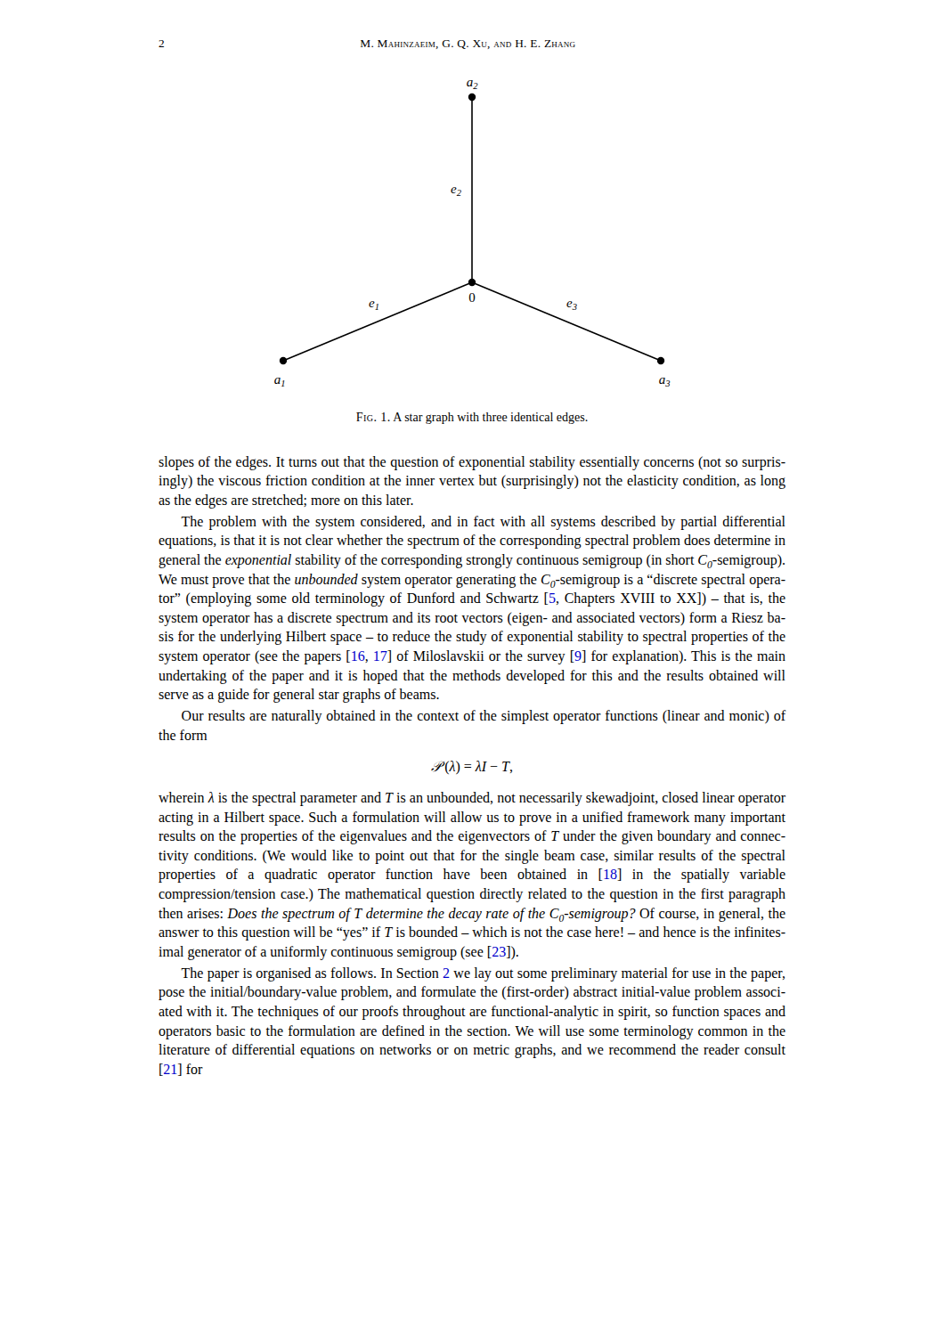2 M. Mahinzaeim, G. Q. Xu, and H. E. Zhang
A star graph with three identical edges Three straight edges labelled e1, e2 and e3 meet at a central vertex labelled 0. Their outer endpoints are labelled a1 (lower left), a2 (top) and a3 (lower right). a2 e2 0 e1 e3 a1 a3
Fig. 1. A star graph with three identical edges.
slopes of the edges. It turns out that the question of exponential stability essentially concerns (not so surprisingly) the viscous friction condition at the inner vertex but (surprisingly) not the elasticity condition, as long as the edges are stretched; more on this later.
The problem with the system considered, and in fact with all systems described by partial differential equations, is that it is not clear whether the spectrum of the corresponding spectral problem does determine in general the exponential stability of the corresponding strongly continuous semigroup (in short C0-semigroup). We must prove that the unbounded system operator generating the C0-semigroup is a “discrete spectral operator” (employing some old terminology of Dunford and Schwartz [5, Chapters XVIII to XX]) – that is, the system operator has a discrete spectrum and its root vectors (eigen- and associated vectors) form a Riesz basis for the underlying Hilbert space – to reduce the study of exponential stability to spectral properties of the system operator (see the papers [16, 17] of Miloslavskii or the survey [9] for explanation). This is the main undertaking of the paper and it is hoped that the methods developed for this and the results obtained will serve as a guide for general star graphs of beams.
Our results are naturally obtained in the context of the simplest operator functions (linear and monic) of the form
𝒫 (λ) = λI − T,
wherein λ is the spectral parameter and T is an unbounded, not necessarily skewadjoint, closed linear operator acting in a Hilbert space. Such a formulation will allow us to prove in a unified framework many important results on the properties of the eigenvalues and the eigenvectors of T under the given boundary and connectivity conditions. (We would like to point out that for the single beam case, similar results of the spectral properties of a quadratic operator function have been obtained in [18] in the spatially variable compression/tension case.) The mathematical question directly related to the question in the first paragraph then arises: Does the spectrum of T determine the decay rate of the C0-semigroup? Of course, in general, the answer to this question will be “yes” if T is bounded – which is not the case here! – and hence is the infinitesimal generator of a uniformly continuous semigroup (see [23]).
The paper is organised as follows. In Section 2 we lay out some preliminary material for use in the paper, pose the initial/boundary-value problem, and formulate the (first-order) abstract initial-value problem associated with it. The techniques of our proofs throughout are functional-analytic in spirit, so function spaces and operators basic to the formulation are defined in the section. We will use some terminology common in the literature of differential equations on networks or on metric graphs, and we recommend the reader consult [21] for